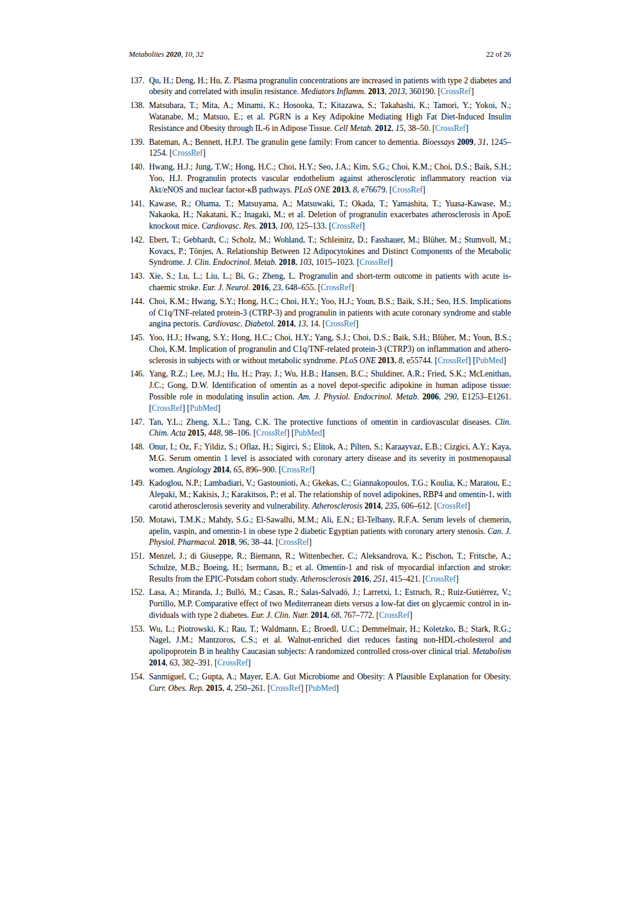Metabolites 2020, 10, 32
22 of 26
137. Qu, H.; Deng, H.; Hu, Z. Plasma progranulin concentrations are increased in patients with type 2 diabetes and obesity and correlated with insulin resistance. Mediators Inflamm. 2013, 2013, 360190. [CrossRef]
138. Matsubara, T.; Mita, A.; Minami, K.; Hosooka, T.; Kitazawa, S.; Takahashi, K.; Tamori, Y.; Yokoi, N.; Watanabe, M.; Matsuo, E.; et al. PGRN is a Key Adipokine Mediating High Fat Diet-Induced Insulin Resistance and Obesity through IL-6 in Adipose Tissue. Cell Metab. 2012, 15, 38–50. [CrossRef]
139. Bateman, A.; Bennett, H.P.J. The granulin gene family: From cancer to dementia. Bioessays 2009, 31, 1245–1254. [CrossRef]
140. Hwang, H.J.; Jung, T.W.; Hong, H.C.; Choi, H.Y.; Seo, J.A.; Kim, S.G.; Choi, K.M.; Choi, D.S.; Baik, S.H.; Yoo, H.J. Progranulin protects vascular endothelium against atherosclerotic inflammatory reaction via Akt/eNOS and nuclear factor-κB pathways. PLoS ONE 2013, 8, e76679. [CrossRef]
141. Kawase, R.; Ohama, T.; Matsuyama, A.; Matsuwaki, T.; Okada, T.; Yamashita, T.; Yuasa-Kawase, M.; Nakaoka, H.; Nakatani, K.; Inagaki, M.; et al. Deletion of progranulin exacerbates atherosclerosis in ApoE knockout mice. Cardiovasc. Res. 2013, 100, 125–133. [CrossRef]
142. Ebert, T.; Gebhardt, C.; Scholz, M.; Wohland, T.; Schleinitz, D.; Fasshauer, M.; Blüher, M.; Stumvoll, M.; Kovacs, P.; Tönjes, A. Relationship Between 12 Adipocytokines and Distinct Components of the Metabolic Syndrome. J. Clin. Endocrinol. Metab. 2018, 103, 1015–1023. [CrossRef]
143. Xie, S.; Lu, L.; Liu, L.; Bi, G.; Zheng, L. Progranulin and short-term outcome in patients with acute ischaemic stroke. Eur. J. Neurol. 2016, 23, 648–655. [CrossRef]
144. Choi, K.M.; Hwang, S.Y.; Hong, H.C.; Choi, H.Y.; Yoo, H.J.; Youn, B.S.; Baik, S.H.; Seo, H.S. Implications of C1q/TNF-related protein-3 (CTRP-3) and progranulin in patients with acute coronary syndrome and stable angina pectoris. Cardiovasc. Diabetol. 2014, 13, 14. [CrossRef]
145. Yoo, H.J.; Hwang, S.Y.; Hong, H.C.; Choi, H.Y.; Yang, S.J.; Choi, D.S.; Baik, S.H.; Blüher, M.; Youn, B.S.; Choi, K.M. Implication of progranulin and C1q/TNF-related protein-3 (CTRP3) on inflammation and atherosclerosis in subjects with or without metabolic syndrome. PLoS ONE 2013, 8, e55744. [CrossRef] [PubMed]
146. Yang, R.Z.; Lee, M.J.; Hu, H.; Pray, J.; Wu, H.B.; Hansen, B.C.; Shuldiner, A.R.; Fried, S.K.; McLenithan, J.C.; Gong, D.W. Identification of omentin as a novel depot-specific adipokine in human adipose tissue: Possible role in modulating insulin action. Am. J. Physiol. Endocrinol. Metab. 2006, 290, E1253–E1261. [CrossRef] [PubMed]
147. Tan, Y.L.; Zheng, X.L.; Tang, C.K. The protective functions of omentin in cardiovascular diseases. Clin. Chim. Acta 2015, 448, 98–106. [CrossRef] [PubMed]
148. Onur, I.; Oz, F.; Yildiz, S.; Oflaz, H.; Sigirci, S.; Elitok, A.; Pilten, S.; Karaayvaz, E.B.; Cizgici, A.Y.; Kaya, M.G. Serum omentin 1 level is associated with coronary artery disease and its severity in postmenopausal women. Angiology 2014, 65, 896–900. [CrossRef]
149. Kadoglou, N.P.; Lambadiari, V.; Gastounioti, A.; Gkekas, C.; Giannakopoulos, T.G.; Koulia, K.; Maratou, E.; Alepaki, M.; Kakisis, J.; Karakitsos, P.; et al. The relationship of novel adipokines, RBP4 and omentin-1, with carotid atherosclerosis severity and vulnerability. Atherosclerosis 2014, 235, 606–612. [CrossRef]
150. Motawi, T.M.K.; Mahdy, S.G.; El-Sawalhi, M.M.; Ali, E.N.; El-Telbany, R.F.A. Serum levels of chemerin, apelin, vaspin, and omentin-1 in obese type 2 diabetic Egyptian patients with coronary artery stenosis. Can. J. Physiol. Pharmacol. 2018, 96, 38–44. [CrossRef]
151. Menzel, J.; di Giuseppe, R.; Biemann, R.; Wittenbecher, C.; Aleksandrova, K.; Pischon, T.; Fritsche, A.; Schulze, M.B.; Boeing, H.; Isermann, B.; et al. Omentin-1 and risk of myocardial infarction and stroke: Results from the EPIC-Potsdam cohort study. Atherosclerosis 2016, 251, 415–421. [CrossRef]
152. Lasa, A.; Miranda, J.; Bulló, M.; Casas, R.; Salas-Salvadó, J.; Larretxi, I.; Estruch, R.; Ruiz-Gutiérrez, V.; Portillo, M.P. Comparative effect of two Mediterranean diets versus a low-fat diet on glycaemic control in individuals with type 2 diabetes. Eur. J. Clin. Nutr. 2014, 68, 767–772. [CrossRef]
153. Wu, L.; Piotrowski, K.; Rau, T.; Waldmann, E.; Broedl, U.C.; Demmelmair, H.; Koletzko, B.; Stark, R.G.; Nagel, J.M.; Mantzoros, C.S.; et al. Walnut-enriched diet reduces fasting non-HDL-cholesterol and apolipoprotein B in healthy Caucasian subjects: A randomized controlled cross-over clinical trial. Metabolism 2014, 63, 382–391. [CrossRef]
154. Sanmiguel, C.; Gupta, A.; Mayer, E.A. Gut Microbiome and Obesity: A Plausible Explanation for Obesity. Curr. Obes. Rep. 2015, 4, 250–261. [CrossRef] [PubMed]